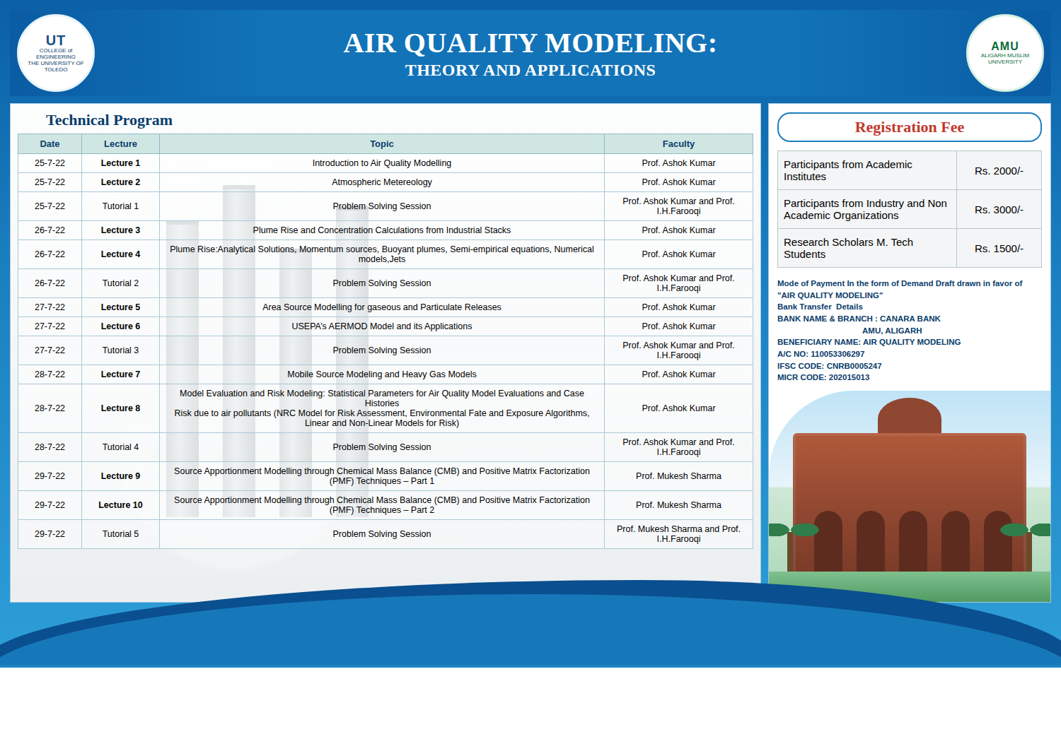UT
COLLEGE of ENGINEERING
THE UNIVERSITY OF TOLEDO
AIR QUALITY MODELING:
THEORY AND APPLICATIONS
AMU
ALIGARH MUSLIM UNIVERSITY
Technical Program
| Date | Lecture | Topic | Faculty |
| --- | --- | --- | --- |
| 25-7-22 | Lecture 1 | Introduction to Air Quality Modelling | Prof. Ashok Kumar |
| 25-7-22 | Lecture 2 | Atmospheric Metereology | Prof. Ashok Kumar |
| 25-7-22 | Tutorial 1 | Problem Solving Session | Prof. Ashok Kumar and Prof. I.H.Farooqi |
| 26-7-22 | Lecture 3 | Plume Rise and Concentration Calculations from Industrial Stacks | Prof. Ashok Kumar |
| 26-7-22 | Lecture 4 | Plume Rise:Analytical Solutions, Momentum sources, Buoyant plumes, Semi-empirical equations, Numerical models,Jets | Prof. Ashok Kumar |
| 26-7-22 | Tutorial 2 | Problem Solving Session | Prof. Ashok Kumar and Prof. I.H.Farooqi |
| 27-7-22 | Lecture 5 | Area Source Modelling for gaseous and Particulate Releases | Prof. Ashok Kumar |
| 27-7-22 | Lecture 6 | USEPA’s AERMOD Model and its Applications | Prof. Ashok Kumar |
| 27-7-22 | Tutorial 3 | Problem Solving Session | Prof. Ashok Kumar and Prof. I.H.Farooqi |
| 28-7-22 | Lecture 7 | Mobile Source Modeling and Heavy Gas Models | Prof. Ashok Kumar |
| 28-7-22 | Lecture 8 | Model Evaluation and Risk Modeling: Statistical Parameters for Air Quality Model Evaluations and Case Histories Risk due to air pollutants (NRC Model for Risk Assessment, Environmental Fate and Exposure Algorithms, Linear and Non-Linear Models for Risk) | Prof. Ashok Kumar |
| 28-7-22 | Tutorial 4 | Problem Solving Session | Prof. Ashok Kumar and Prof. I.H.Farooqi |
| 29-7-22 | Lecture 9 | Source Apportionment Modelling through Chemical Mass Balance (CMB) and Positive Matrix Factorization (PMF) Techniques – Part 1 | Prof. Mukesh Sharma |
| 29-7-22 | Lecture 10 | Source Apportionment Modelling through Chemical Mass Balance (CMB) and Positive Matrix Factorization (PMF) Techniques – Part 2 | Prof. Mukesh Sharma |
| 29-7-22 | Tutorial 5 | Problem Solving Session | Prof. Mukesh Sharma and Prof. I.H.Farooqi |
Registration Fee
| Participants from Academic Institutes | Rs. 2000/- |
| Participants from Industry and Non Academic Organizations | Rs. 3000/- |
| Research Scholars M. Tech Students | Rs. 1500/- |
Mode of Payment In the form of Demand Draft drawn in favor of "AIR QUALITY MODELING"
Bank Transfer Details
BANK NAME & BRANCH : CANARA BANK
AMU, ALIGARH
BENEFICIARY NAME: AIR QUALITY MODELING
A/C NO: 110053306297
IFSC CODE: CNRB0005247
MICR CODE: 202015013